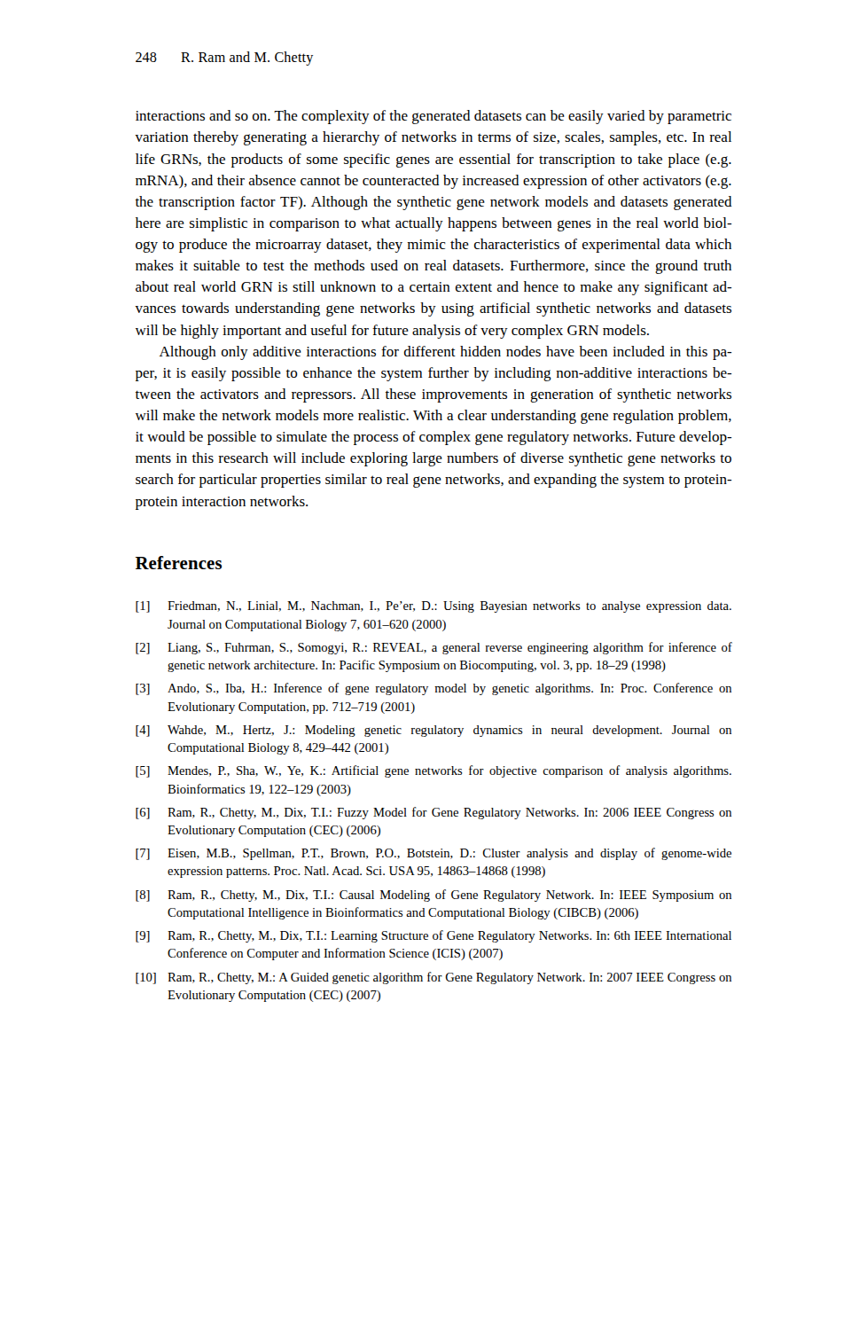248 R. Ram and M. Chetty
interactions and so on. The complexity of the generated datasets can be easily varied by parametric variation thereby generating a hierarchy of networks in terms of size, scales, samples, etc. In real life GRNs, the products of some specific genes are essential for transcription to take place (e.g. mRNA), and their absence cannot be counteracted by increased expression of other activators (e.g. the transcription factor TF). Although the synthetic gene network models and datasets generated here are simplistic in comparison to what actually happens between genes in the real world biology to produce the microarray dataset, they mimic the characteristics of experimental data which makes it suitable to test the methods used on real datasets. Furthermore, since the ground truth about real world GRN is still unknown to a certain extent and hence to make any significant advances towards understanding gene networks by using artificial synthetic networks and datasets will be highly important and useful for future analysis of very complex GRN models.
Although only additive interactions for different hidden nodes have been included in this paper, it is easily possible to enhance the system further by including non-additive interactions between the activators and repressors. All these improvements in generation of synthetic networks will make the network models more realistic. With a clear understanding gene regulation problem, it would be possible to simulate the process of complex gene regulatory networks. Future developments in this research will include exploring large numbers of diverse synthetic gene networks to search for particular properties similar to real gene networks, and expanding the system to protein-protein interaction networks.
References
[1] Friedman, N., Linial, M., Nachman, I., Pe’er, D.: Using Bayesian networks to analyse expression data. Journal on Computational Biology 7, 601–620 (2000)
[2] Liang, S., Fuhrman, S., Somogyi, R.: REVEAL, a general reverse engineering algorithm for inference of genetic network architecture. In: Pacific Symposium on Biocomputing, vol. 3, pp. 18–29 (1998)
[3] Ando, S., Iba, H.: Inference of gene regulatory model by genetic algorithms. In: Proc. Conference on Evolutionary Computation, pp. 712–719 (2001)
[4] Wahde, M., Hertz, J.: Modeling genetic regulatory dynamics in neural development. Journal on Computational Biology 8, 429–442 (2001)
[5] Mendes, P., Sha, W., Ye, K.: Artificial gene networks for objective comparison of analysis algorithms. Bioinformatics 19, 122–129 (2003)
[6] Ram, R., Chetty, M., Dix, T.I.: Fuzzy Model for Gene Regulatory Networks. In: 2006 IEEE Congress on Evolutionary Computation (CEC) (2006)
[7] Eisen, M.B., Spellman, P.T., Brown, P.O., Botstein, D.: Cluster analysis and display of genome-wide expression patterns. Proc. Natl. Acad. Sci. USA 95, 14863–14868 (1998)
[8] Ram, R., Chetty, M., Dix, T.I.: Causal Modeling of Gene Regulatory Network. In: IEEE Symposium on Computational Intelligence in Bioinformatics and Computational Biology (CIBCB) (2006)
[9] Ram, R., Chetty, M., Dix, T.I.: Learning Structure of Gene Regulatory Networks. In: 6th IEEE International Conference on Computer and Information Science (ICIS) (2007)
[10] Ram, R., Chetty, M.: A Guided genetic algorithm for Gene Regulatory Network. In: 2007 IEEE Congress on Evolutionary Computation (CEC) (2007)